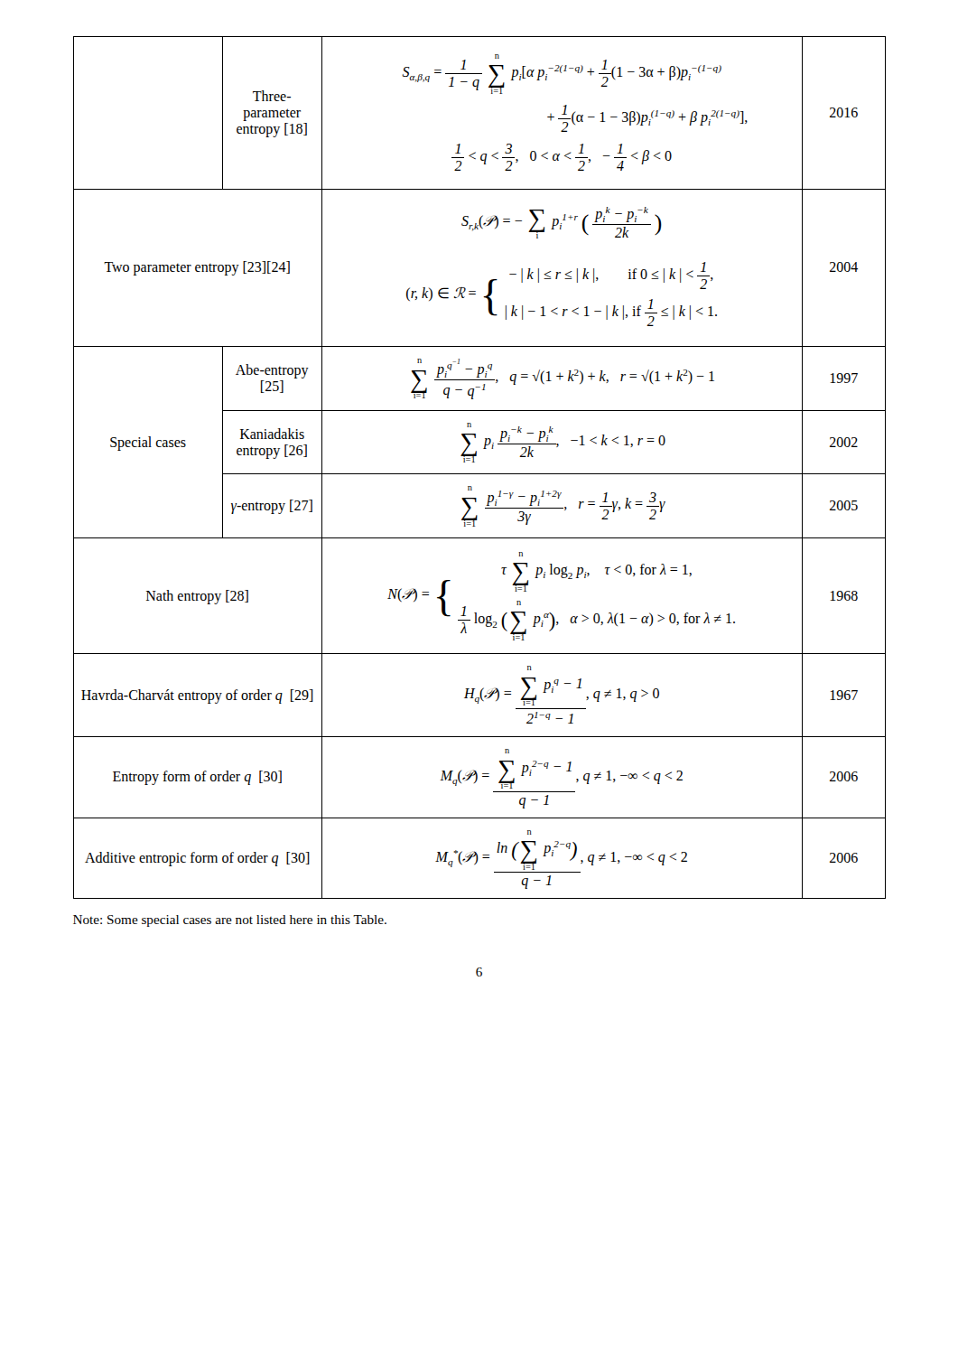| | Three-parameter entropy [18] | S α,β,q = 1 1 − q n ∑ i=1 p i [ α p i −2(1−q) + 1 2 (1 − 3α + β) p i −(1−q) + 1 2 (α − 1 − 3β) p i (1−q) + β p i 2(1−q) ], 1 2 < q < 3 2 , 0 < α < 1 2 , − 1 4 < β < 0 | 2016 |
| Two parameter entropy [23][24] | S r,k ( 𝒫 ) = − ∑ i p i 1+r ( p i k − p i −k 2 k ) ( r, k ) ∈ ℛ = { − / k / ≤ r ≤ / k /, if 0 ≤ / k / < 1 2 , / k / − 1 < r < 1 − / k /, if 1 2 ≤ / k / < 1. | 2004 |
| Special cases | Abe-entropy [25] | n ∑ i=1 p i q −1 − p i q q − q −1 , q = √(1 + k 2 ) + k , r = √(1 + k 2 ) − 1 | 1997 |
| Kaniadakis entropy [26] | n ∑ i=1 p i p i −k − p i k 2 k , −1 < k < 1, r = 0 | 2002 |
| γ -entropy [27] | n ∑ i=1 p i 1−γ − p i 1+2γ 3 γ , r = 1 2 γ , k = 3 2 γ | 2005 |
| Nath entropy [28] | N ( 𝒫 ) = { τ n ∑ i=1 p i log 2 p i , τ < 0, for λ = 1, 1 λ log 2 ( n ∑ i=1 p i α ) , α > 0, λ (1 − α ) > 0, for λ ≠ 1. | 1968 |
| Havrda-Charvát entropy of order q [29] | H q ( 𝒫 ) = n ∑ i=1 p i q − 1 2 1−q − 1 , q ≠ 1, q > 0 | 1967 |
| Entropy form of order q [30] | M q ( 𝒫 ) = n ∑ i=1 p i 2−q − 1 q − 1 , q ≠ 1, −∞ < q < 2 | 2006 |
| Additive entropic form of order q [30] | M q * ( 𝒫 ) = ln ( n ∑ i=1 p i 2−q ) q − 1 , q ≠ 1, −∞ < q < 2 | 2006 |
Note: Some special cases are not listed here in this Table.
6